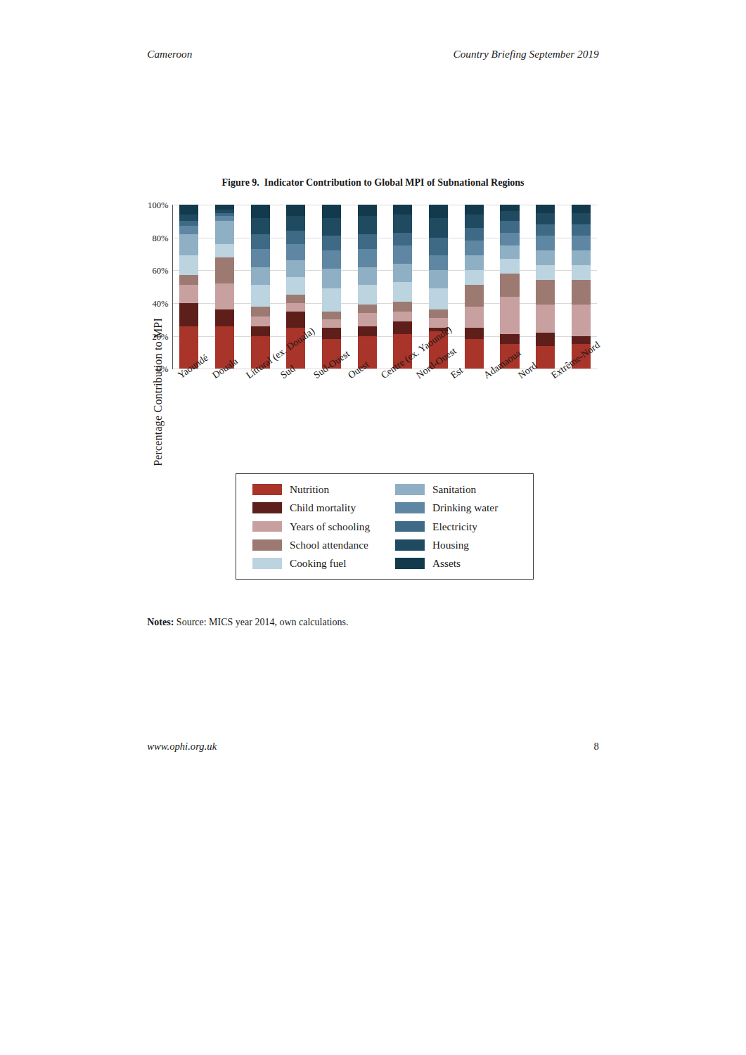Cameroon
Country Briefing September 2019
Figure 9. Indicator Contribution to Global MPI of Subnational Regions
Percentage Contribution to MPI
100%
80%
60%
40%
20%
0%
Yaoundé Douala Littoral (ex. Douala) Sud Sud-Ouest Ouest Centre (ex. Yaoundé) Nord-Ouest Est Adamaoua Nord Extrême-Nord
Nutrition
Sanitation
Child mortality
Drinking water
Years of schooling
Electricity
School attendance
Housing
Cooking fuel
Assets
Notes: Source: MICS year 2014, own calculations.
www.ophi.org.uk
8